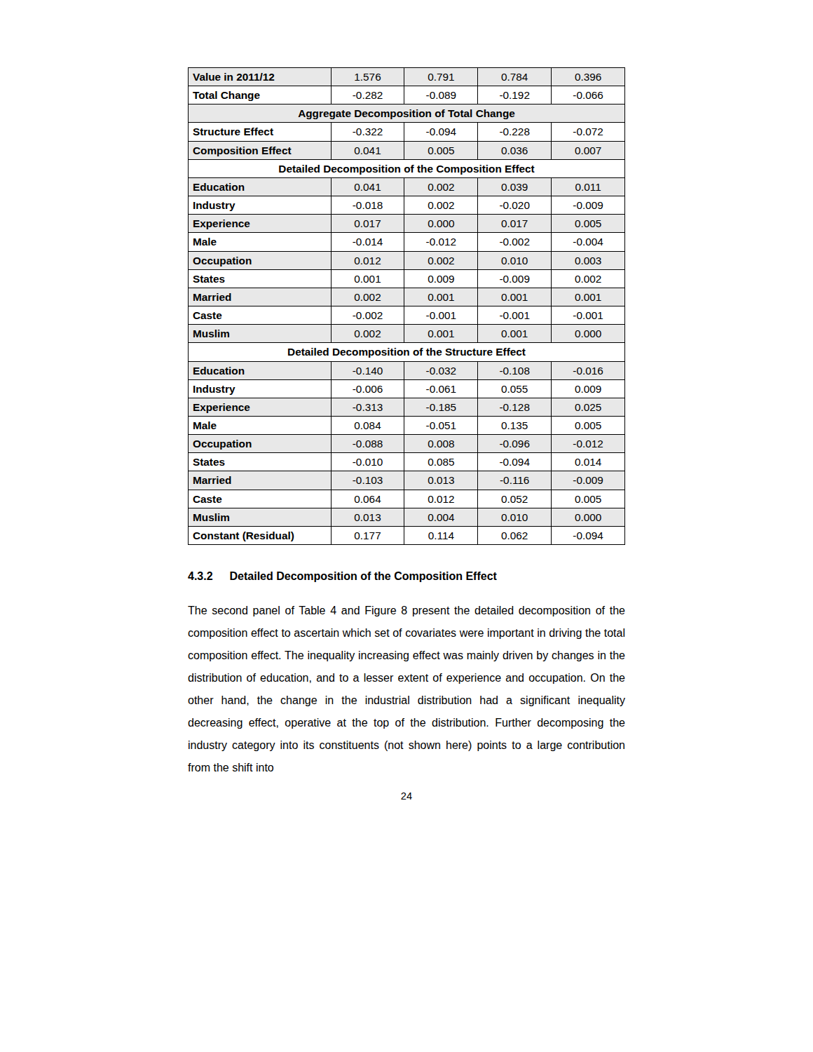| Value in 2011/12 | 1.576 | 0.791 | 0.784 | 0.396 |
| Total Change | -0.282 | -0.089 | -0.192 | -0.066 |
| Aggregate Decomposition of Total Change |
| Structure Effect | -0.322 | -0.094 | -0.228 | -0.072 |
| Composition Effect | 0.041 | 0.005 | 0.036 | 0.007 |
| Detailed Decomposition of the Composition Effect |
| Education | 0.041 | 0.002 | 0.039 | 0.011 |
| Industry | -0.018 | 0.002 | -0.020 | -0.009 |
| Experience | 0.017 | 0.000 | 0.017 | 0.005 |
| Male | -0.014 | -0.012 | -0.002 | -0.004 |
| Occupation | 0.012 | 0.002 | 0.010 | 0.003 |
| States | 0.001 | 0.009 | -0.009 | 0.002 |
| Married | 0.002 | 0.001 | 0.001 | 0.001 |
| Caste | -0.002 | -0.001 | -0.001 | -0.001 |
| Muslim | 0.002 | 0.001 | 0.001 | 0.000 |
| Detailed Decomposition of the Structure Effect |
| Education | -0.140 | -0.032 | -0.108 | -0.016 |
| Industry | -0.006 | -0.061 | 0.055 | 0.009 |
| Experience | -0.313 | -0.185 | -0.128 | 0.025 |
| Male | 0.084 | -0.051 | 0.135 | 0.005 |
| Occupation | -0.088 | 0.008 | -0.096 | -0.012 |
| States | -0.010 | 0.085 | -0.094 | 0.014 |
| Married | -0.103 | 0.013 | -0.116 | -0.009 |
| Caste | 0.064 | 0.012 | 0.052 | 0.005 |
| Muslim | 0.013 | 0.004 | 0.010 | 0.000 |
| Constant (Residual) | 0.177 | 0.114 | 0.062 | -0.094 |
4.3.2 Detailed Decomposition of the Composition Effect
The second panel of Table 4 and Figure 8 present the detailed decomposition of the composition effect to ascertain which set of covariates were important in driving the total composition effect. The inequality increasing effect was mainly driven by changes in the distribution of education, and to a lesser extent of experience and occupation. On the other hand, the change in the industrial distribution had a significant inequality decreasing effect, operative at the top of the distribution. Further decomposing the industry category into its constituents (not shown here) points to a large contribution from the shift into
24